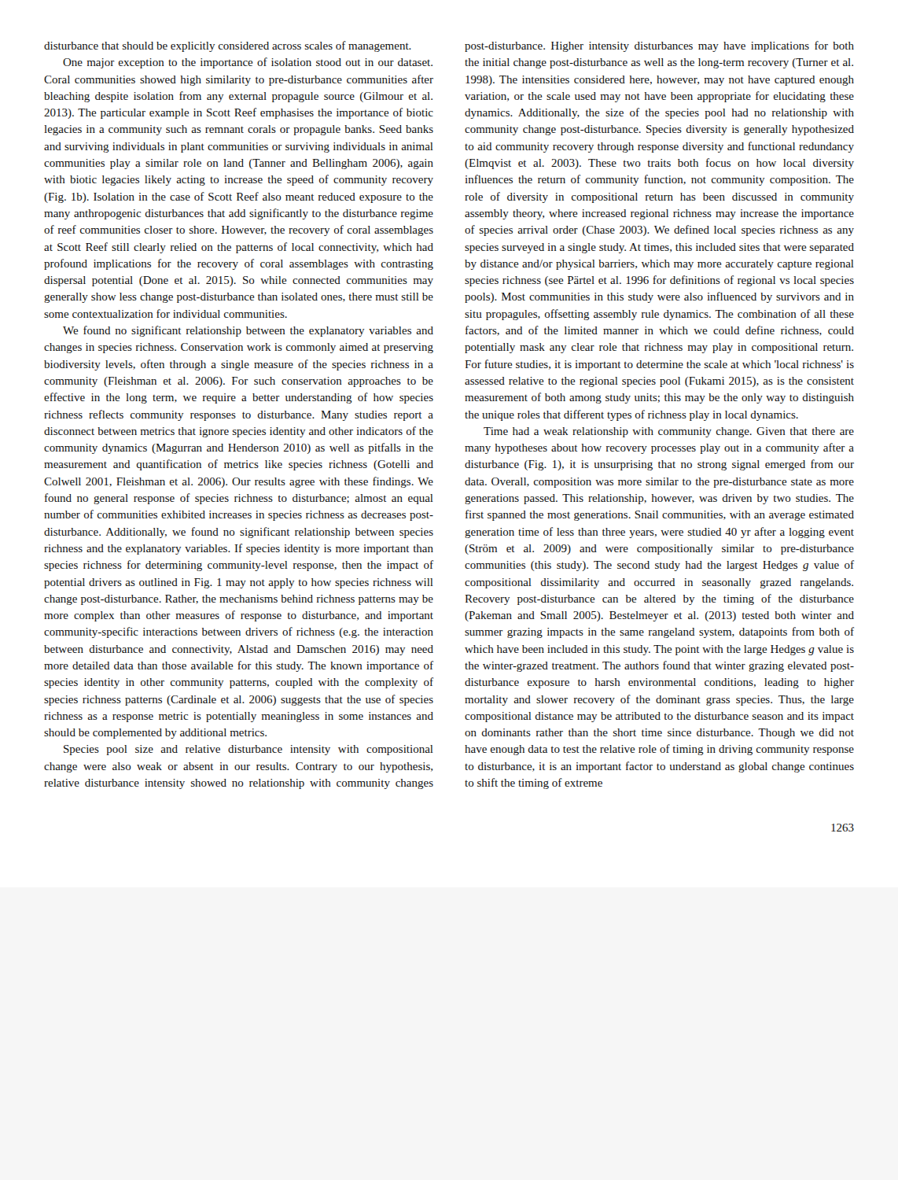disturbance that should be explicitly considered across scales of management.
One major exception to the importance of isolation stood out in our dataset. Coral communities showed high similarity to pre-disturbance communities after bleaching despite isolation from any external propagule source (Gilmour et al. 2013). The particular example in Scott Reef emphasises the importance of biotic legacies in a community such as remnant corals or propagule banks. Seed banks and surviving individuals in plant communities or surviving individuals in animal communities play a similar role on land (Tanner and Bellingham 2006), again with biotic legacies likely acting to increase the speed of community recovery (Fig. 1b). Isolation in the case of Scott Reef also meant reduced exposure to the many anthropogenic disturbances that add significantly to the disturbance regime of reef communities closer to shore. However, the recovery of coral assemblages at Scott Reef still clearly relied on the patterns of local connectivity, which had profound implications for the recovery of coral assemblages with contrasting dispersal potential (Done et al. 2015). So while connected communities may generally show less change post-disturbance than isolated ones, there must still be some contextualization for individual communities.
We found no significant relationship between the explanatory variables and changes in species richness. Conservation work is commonly aimed at preserving biodiversity levels, often through a single measure of the species richness in a community (Fleishman et al. 2006). For such conservation approaches to be effective in the long term, we require a better understanding of how species richness reflects community responses to disturbance. Many studies report a disconnect between metrics that ignore species identity and other indicators of the community dynamics (Magurran and Henderson 2010) as well as pitfalls in the measurement and quantification of metrics like species richness (Gotelli and Colwell 2001, Fleishman et al. 2006). Our results agree with these findings. We found no general response of species richness to disturbance; almost an equal number of communities exhibited increases in species richness as decreases post-disturbance. Additionally, we found no significant relationship between species richness and the explanatory variables. If species identity is more important than species richness for determining community-level response, then the impact of potential drivers as outlined in Fig. 1 may not apply to how species richness will change post-disturbance. Rather, the mechanisms behind richness patterns may be more complex than other measures of response to disturbance, and important community-specific interactions between drivers of richness (e.g. the interaction between disturbance and connectivity, Alstad and Damschen 2016) may need more detailed data than those available for this study. The known importance of species identity in other community patterns, coupled with the complexity of species richness patterns (Cardinale et al. 2006) suggests that the use of species richness as a response metric is potentially meaningless in some instances and should be complemented by additional metrics.
Species pool size and relative disturbance intensity with compositional change were also weak or absent in our results. Contrary to our hypothesis, relative disturbance intensity showed no relationship with community changes post-disturbance. Higher intensity disturbances may have implications for both the initial change post-disturbance as well as the long-term recovery (Turner et al. 1998). The intensities considered here, however, may not have captured enough variation, or the scale used may not have been appropriate for elucidating these dynamics. Additionally, the size of the species pool had no relationship with community change post-disturbance. Species diversity is generally hypothesized to aid community recovery through response diversity and functional redundancy (Elmqvist et al. 2003). These two traits both focus on how local diversity influences the return of community function, not community composition. The role of diversity in compositional return has been discussed in community assembly theory, where increased regional richness may increase the importance of species arrival order (Chase 2003). We defined local species richness as any species surveyed in a single study. At times, this included sites that were separated by distance and/or physical barriers, which may more accurately capture regional species richness (see Pärtel et al. 1996 for definitions of regional vs local species pools). Most communities in this study were also influenced by survivors and in situ propagules, offsetting assembly rule dynamics. The combination of all these factors, and of the limited manner in which we could define richness, could potentially mask any clear role that richness may play in compositional return. For future studies, it is important to determine the scale at which 'local richness' is assessed relative to the regional species pool (Fukami 2015), as is the consistent measurement of both among study units; this may be the only way to distinguish the unique roles that different types of richness play in local dynamics.
Time had a weak relationship with community change. Given that there are many hypotheses about how recovery processes play out in a community after a disturbance (Fig. 1), it is unsurprising that no strong signal emerged from our data. Overall, composition was more similar to the pre-disturbance state as more generations passed. This relationship, however, was driven by two studies. The first spanned the most generations. Snail communities, with an average estimated generation time of less than three years, were studied 40 yr after a logging event (Ström et al. 2009) and were compositionally similar to pre-disturbance communities (this study). The second study had the largest Hedges g value of compositional dissimilarity and occurred in seasonally grazed rangelands. Recovery post-disturbance can be altered by the timing of the disturbance (Pakeman and Small 2005). Bestelmeyer et al. (2013) tested both winter and summer grazing impacts in the same rangeland system, datapoints from both of which have been included in this study. The point with the large Hedges g value is the winter-grazed treatment. The authors found that winter grazing elevated post-disturbance exposure to harsh environmental conditions, leading to higher mortality and slower recovery of the dominant grass species. Thus, the large compositional distance may be attributed to the disturbance season and its impact on dominants rather than the short time since disturbance. Though we did not have enough data to test the relative role of timing in driving community response to disturbance, it is an important factor to understand as global change continues to shift the timing of extreme
1263